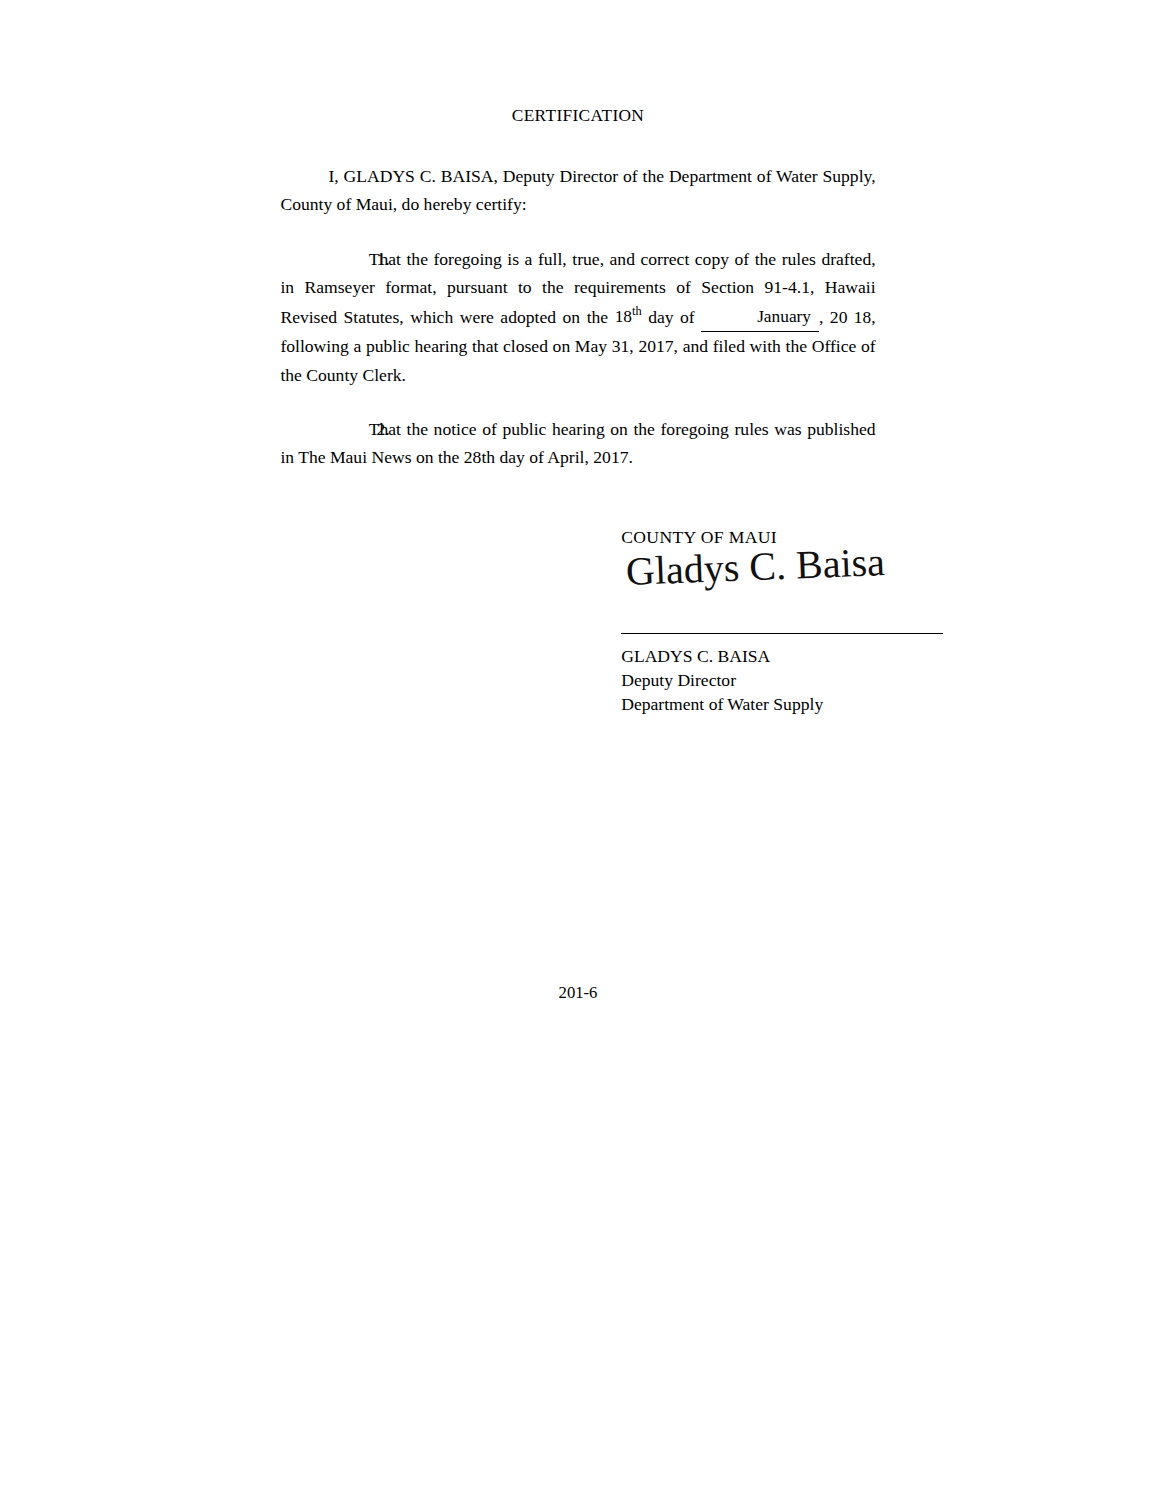CERTIFICATION
I, GLADYS C. BAISA, Deputy Director of the Department of Water Supply, County of Maui, do hereby certify:
1. That the foregoing is a full, true, and correct copy of the rules drafted, in Ramseyer format, pursuant to the requirements of Section 91-4.1, Hawaii Revised Statutes, which were adopted on the 18th day of January, 20 18, following a public hearing that closed on May 31, 2017, and filed with the Office of the County Clerk.
2. That the notice of public hearing on the foregoing rules was published in The Maui News on the 28th day of April, 2017.
COUNTY OF MAUI
Gladys C. Baisa
GLADYS C. BAISA
Deputy Director
Department of Water Supply
201-6